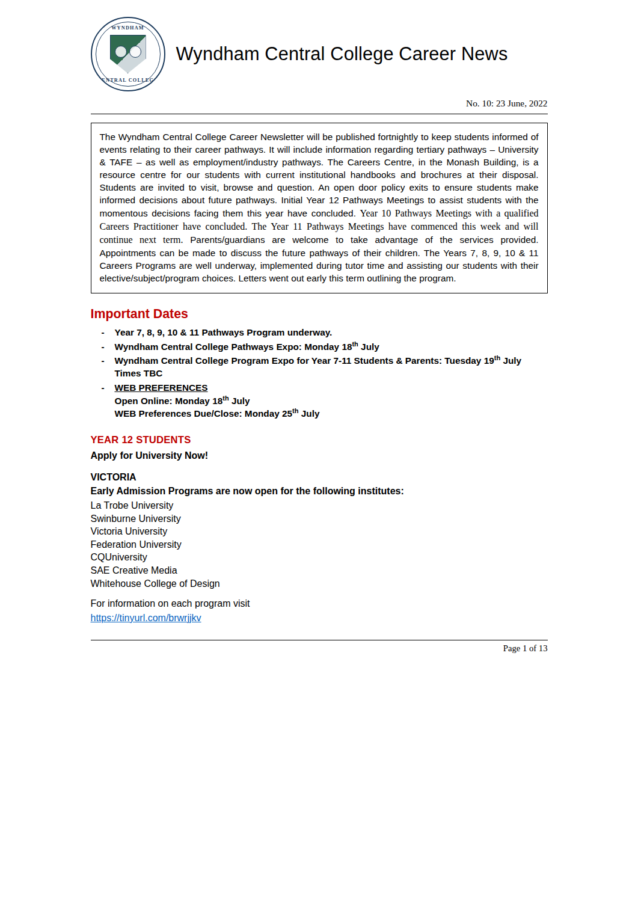WYNDHAM
CENTRAL COLLEGE
Wyndham Central College Career News
No. 10: 23 June, 2022
The Wyndham Central College Career Newsletter will be published fortnightly to keep students informed of events relating to their career pathways. It will include information regarding tertiary pathways – University & TAFE – as well as employment/industry pathways. The Careers Centre, in the Monash Building, is a resource centre for our students with current institutional handbooks and brochures at their disposal. Students are invited to visit, browse and question. An open door policy exits to ensure students make informed decisions about future pathways. Initial Year 12 Pathways Meetings to assist students with the momentous decisions facing them this year have concluded. Year 10 Pathways Meetings with a qualified Careers Practitioner have concluded. The Year 11 Pathways Meetings have commenced this week and will continue next term. Parents/guardians are welcome to take advantage of the services provided. Appointments can be made to discuss the future pathways of their children. The Years 7, 8, 9, 10 & 11 Careers Programs are well underway, implemented during tutor time and assisting our students with their elective/subject/program choices. Letters went out early this term outlining the program.
Important Dates
Year 7, 8, 9, 10 & 11 Pathways Program underway.
Wyndham Central College Pathways Expo: Monday 18th July
Wyndham Central College Program Expo for Year 7-11 Students & Parents: Tuesday 19th July Times TBC
WEB PREFERENCES
Open Online: Monday 18th July
WEB Preferences Due/Close: Monday 25th July
YEAR 12 STUDENTS
Apply for University Now!
VICTORIA
Early Admission Programs are now open for the following institutes:
La Trobe University
Swinburne University
Victoria University
Federation University
CQUniversity
SAE Creative Media
Whitehouse College of Design
For information on each program visit
https://tinyurl.com/brwrjjkv
Page 1 of 13